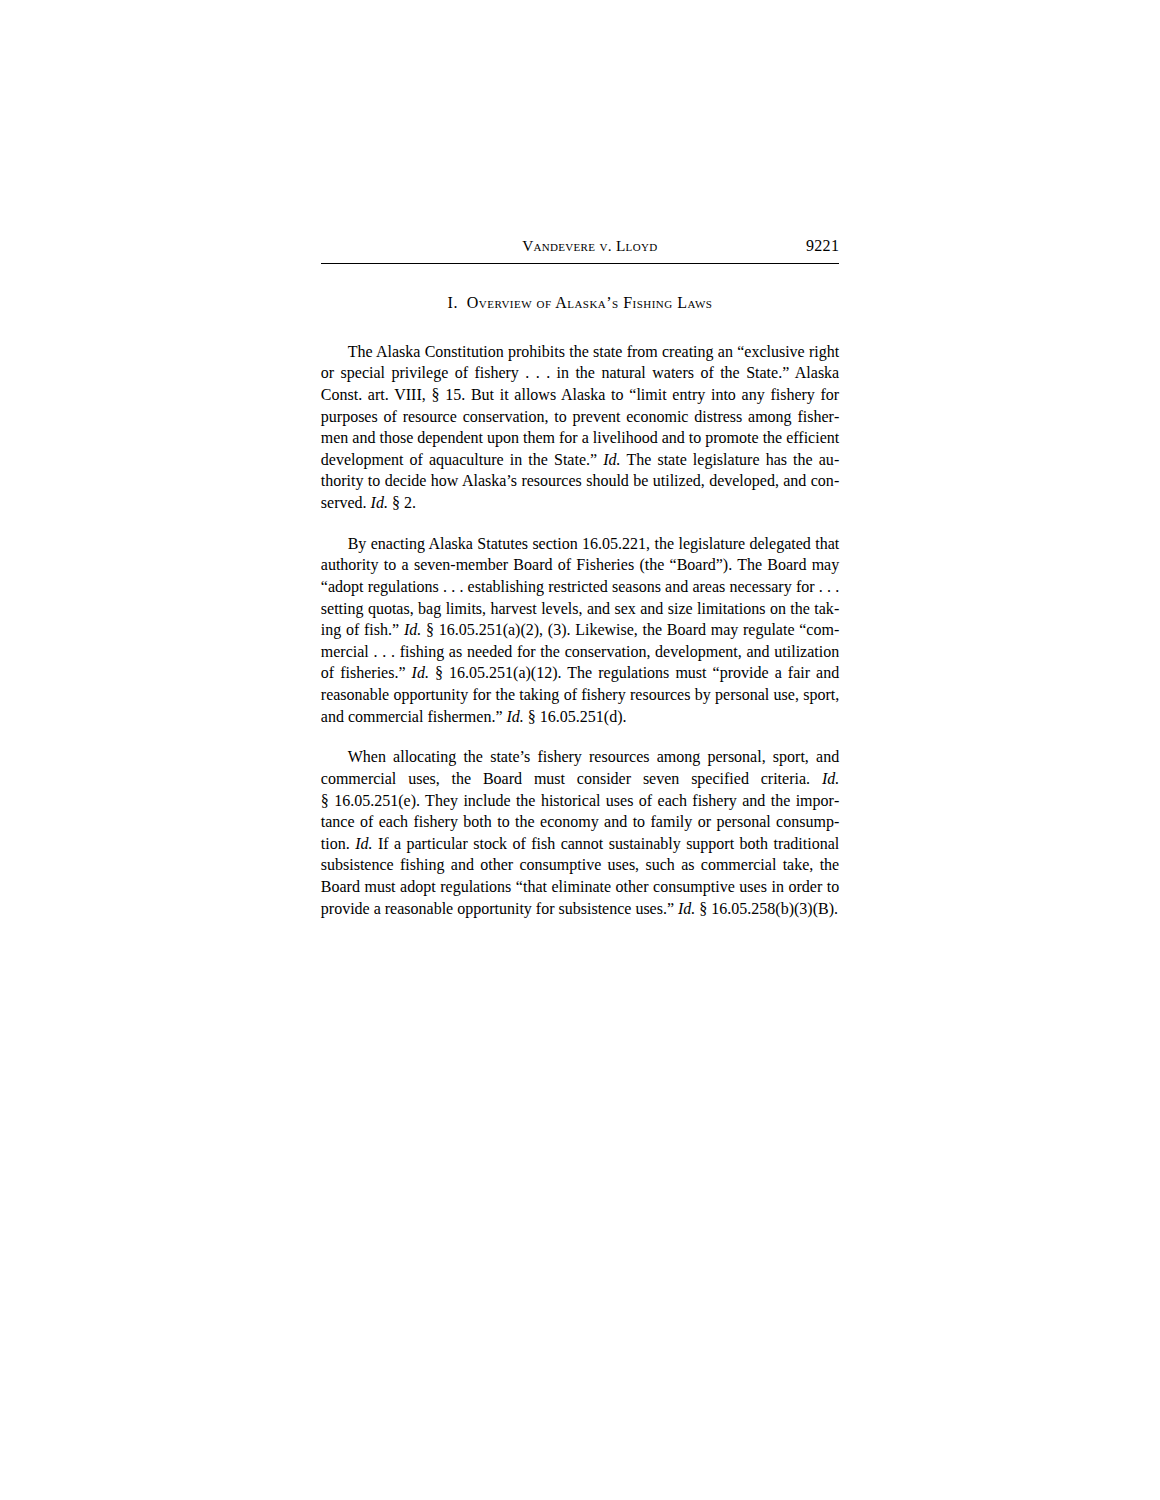Vandevere v. Lloyd 9221
I. Overview of Alaska’s Fishing Laws
The Alaska Constitution prohibits the state from creating an “exclusive right or special privilege of fishery . . . in the natural waters of the State.” Alaska Const. art. VIII, § 15. But it allows Alaska to “limit entry into any fishery for purposes of resource conservation, to prevent economic distress among fishermen and those dependent upon them for a livelihood and to promote the efficient development of aquaculture in the State.” Id. The state legislature has the authority to decide how Alaska’s resources should be utilized, developed, and conserved. Id. § 2.
By enacting Alaska Statutes section 16.05.221, the legislature delegated that authority to a seven-member Board of Fisheries (the “Board”). The Board may “adopt regulations . . . establishing restricted seasons and areas necessary for . . . setting quotas, bag limits, harvest levels, and sex and size limitations on the taking of fish.” Id. § 16.05.251(a)(2), (3). Likewise, the Board may regulate “commercial . . . fishing as needed for the conservation, development, and utilization of fisheries.” Id. § 16.05.251(a)(12). The regulations must “provide a fair and reasonable opportunity for the taking of fishery resources by personal use, sport, and commercial fishermen.” Id. § 16.05.251(d).
When allocating the state’s fishery resources among personal, sport, and commercial uses, the Board must consider seven specified criteria. Id. § 16.05.251(e). They include the historical uses of each fishery and the importance of each fishery both to the economy and to family or personal consumption. Id. If a particular stock of fish cannot sustainably support both traditional subsistence fishing and other consumptive uses, such as commercial take, the Board must adopt regulations “that eliminate other consumptive uses in order to provide a reasonable opportunity for subsistence uses.” Id. § 16.05.258(b)(3)(B).